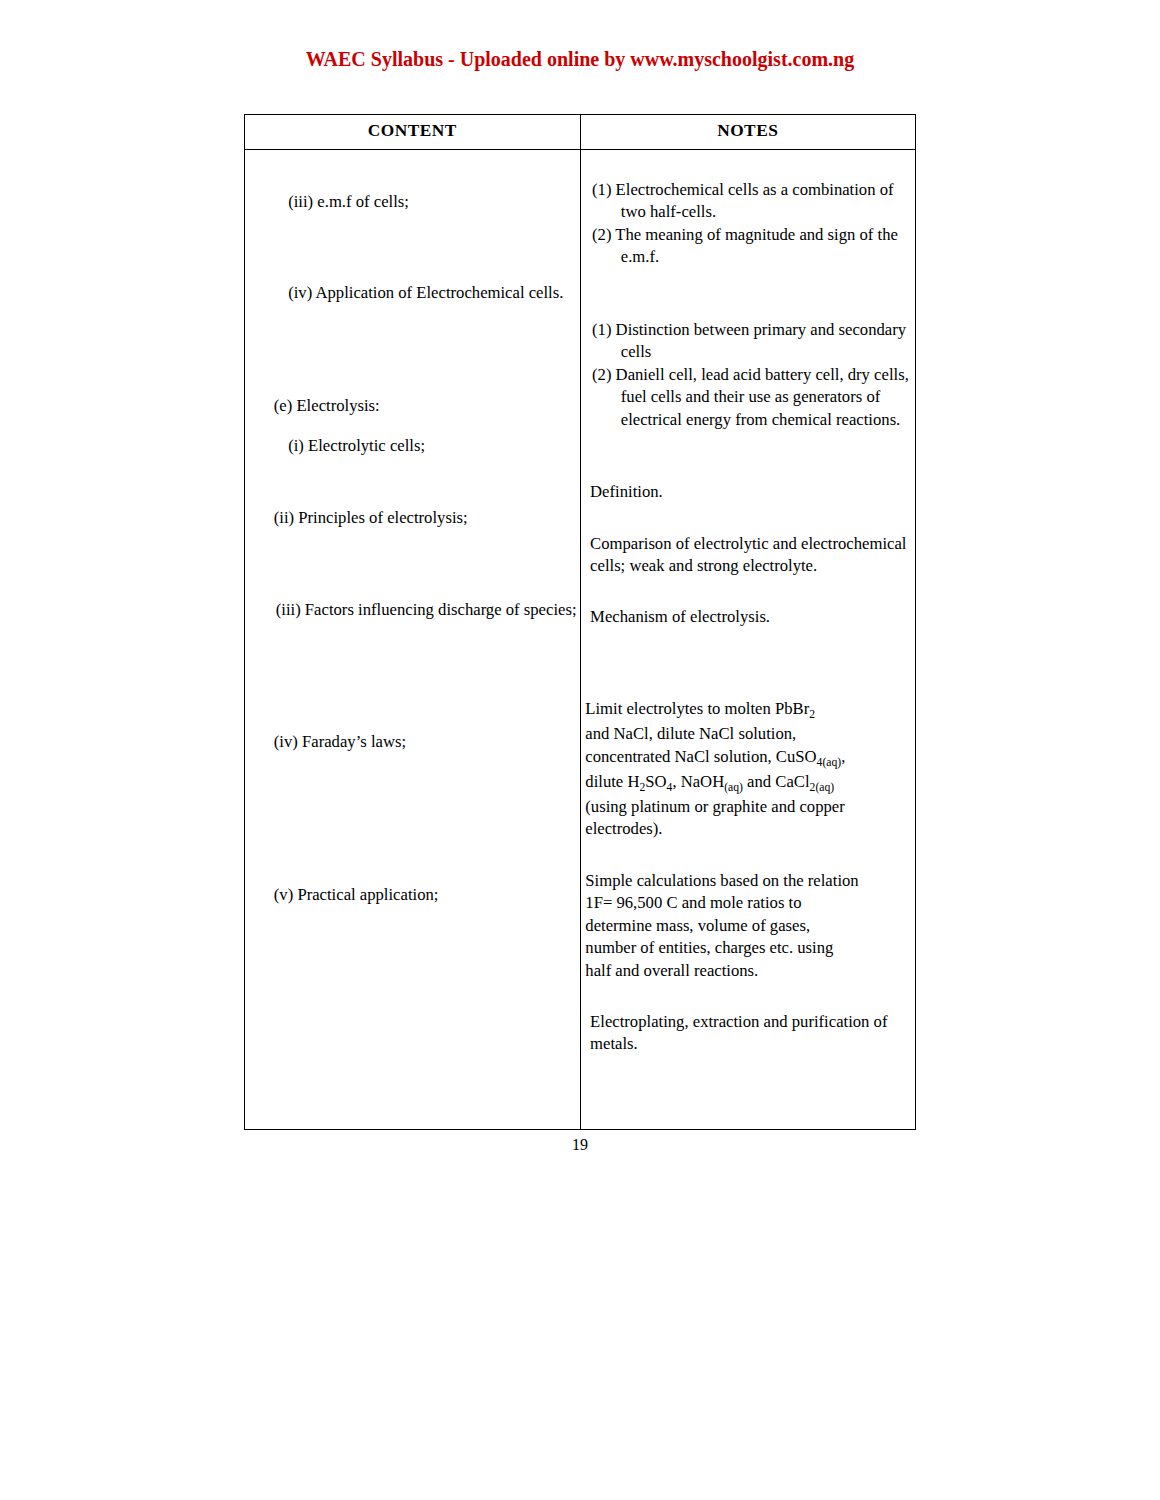WAEC Syllabus - Uploaded online by www.myschoolgist.com.ng
| CONTENT | NOTES |
| --- | --- |
| (iii) e.m.f of cells; (iv) Application of Electrochemical cells. (e) Electrolysis: (i) Electrolytic cells; (ii) Principles of electrolysis; (iii) Factors influencing discharge of species; (iv) Faraday’s laws; (v) Practical application; | (1) Electrochemical cells as a combination of two half-cells. (2) The meaning of magnitude and sign of the e.m.f. (1) Distinction between primary and secondary cells (2) Daniell cell, lead acid battery cell, dry cells, fuel cells and their use as generators of electrical energy from chemical reactions. Definition. Comparison of electrolytic and electrochemical cells; weak and strong electrolyte. Mechanism of electrolysis. Limit electrolytes to molten PbBr 2 and NaCl, dilute NaCl solution, concentrated NaCl solution, CuSO 4(aq) , dilute H 2 SO 4 , NaOH (aq) and CaCl 2(aq) (using platinum or graphite and copper electrodes). Simple calculations based on the relation 1F= 96,500 C and mole ratios to determine mass, volume of gases, number of entities, charges etc. using half and overall reactions. Electroplating, extraction and purification of metals. |
19